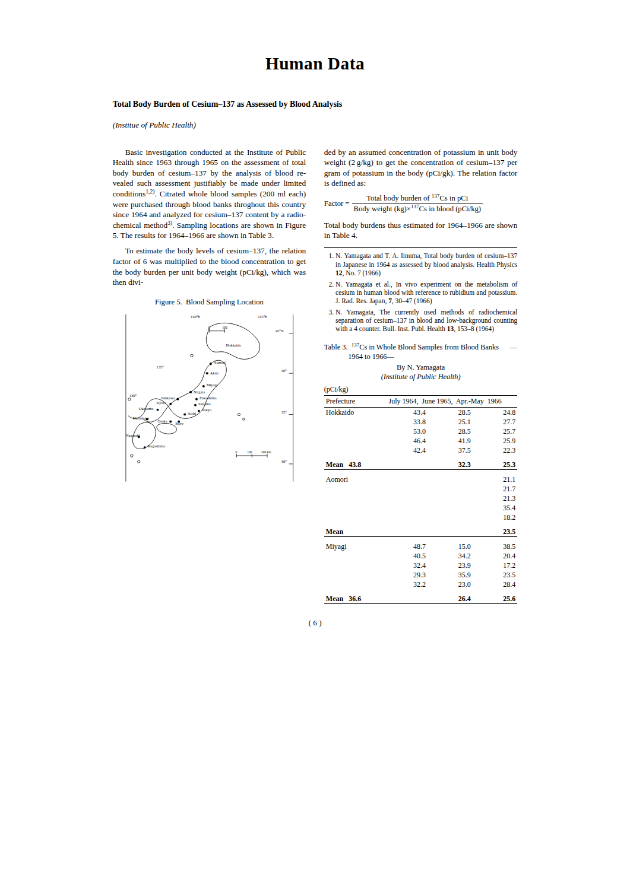Human Data
Total Body Burden of Cesium–137 as Assessed by Blood Analysis
(Institue of Public Health)
Basic investigation conducted at the Institute of Public Health since 1963 through 1965 on the assessment of total body burden of cesium–137 by the analysis of blood revealed such assessment justifiably be made under limited conditions1,2). Citrated whole blood samples (200 ml each) were purchased through blood banks throghout this country since 1964 and analyzed for cesium–137 content by a radiochemical method3). Sampling locations are shown in Figure 5. The results for 1964–1966 are shown in Table 3.
To estimate the body levels of cesium–137, the relation factor of 6 was multiplied to the blood concentration to get the body burden per unit body weight (pCi/kg), which was then divi-
Figure 5. Blood Sampling Location
140°E 145°E 45°N 40° 35° 30° 135° 130° Hokkaido Aomori Akita Miyagi Niigata Fukushima Ishikawa Saitama Tokyo Kyoto Okayama Aichi Hiroshima Osaka Miye Nagasaki Kagoshima 0 100 0 100 200 km
ded by an assumed concentration of potassium in unit body weight (2 g/kg) to get the concentration of cesium–137 per gram of potassium in the body (pCi/gk). The relation factor is defined as:
Factor = Total body burden of 137Cs in pCi Body weight (kg)×137Cs in blood (pCi/kg)
Total body burdens thus estimated for 1964–1966 are shown in Table 4.
N. Yamagata and T. A. Iinuma, Total body burden of cesium–137 in Japanese in 1964 as assessed by blood analysis. Health Physics 12, No. 7 (1966)
N. Yamagata et al., In vivo experiment on the metabolism of cesium in human blood with reference to rubidium and potassium. J. Rad. Res. Japan, 7, 30–47 (1966)
N. Yamagata, The currently used methods of radiochemical separation of cesium–137 in blood and low-background counting with a 4 counter. Bull. Inst. Publ. Health 13, 153–8 (1964)
Table 3. 137Cs in Whole Blood Samples from Blood Banks —1964 to 1966— By N. Yamagata (Institute of Public Health)
(pCi/kg)
| Prefecture | July 1964, June 1965, Apr.-May 1966 |
| --- | --- |
| Hokkaido | 43.4 | 28.5 | 24.8 |
| | 33.8 | 25.1 | 27.7 |
| | 53.0 | 28.5 | 25.7 |
| | 46.4 | 41.9 | 25.9 |
| | 42.4 | 37.5 | 22.3 |
| Mean 43.8 | | 32.3 | 25.3 |
| Aomori | | | 21.1 |
| | | | 21.7 |
| | | | 21.3 |
| | | | 35.4 |
| | | | 18.2 |
| Mean | | | 23.5 |
| Miyagi | 48.7 | 15.0 | 38.5 |
| | 40.5 | 34.2 | 20.4 |
| | 32.4 | 23.9 | 17.2 |
| | 29.3 | 35.9 | 23.5 |
| | 32.2 | 23.0 | 28.4 |
| Mean 36.6 | | 26.4 | 25.6 |
( 6 )